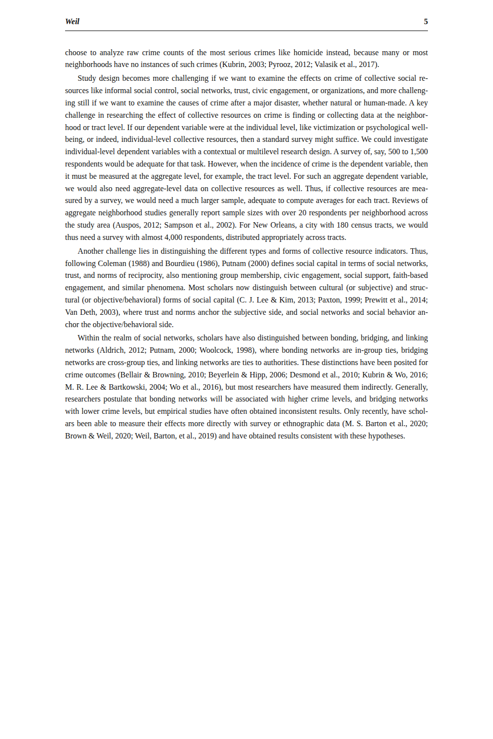Weil 5
choose to analyze raw crime counts of the most serious crimes like homicide instead, because many or most neighborhoods have no instances of such crimes (Kubrin, 2003; Pyrooz, 2012; Valasik et al., 2017).
Study design becomes more challenging if we want to examine the effects on crime of collective social resources like informal social control, social networks, trust, civic engagement, or organizations, and more challenging still if we want to examine the causes of crime after a major disaster, whether natural or human-made. A key challenge in researching the effect of collective resources on crime is finding or collecting data at the neighborhood or tract level. If our dependent variable were at the individual level, like victimization or psychological well-being, or indeed, individual-level collective resources, then a standard survey might suffice. We could investigate individual-level dependent variables with a contextual or multilevel research design. A survey of, say, 500 to 1,500 respondents would be adequate for that task. However, when the incidence of crime is the dependent variable, then it must be measured at the aggregate level, for example, the tract level. For such an aggregate dependent variable, we would also need aggregate-level data on collective resources as well. Thus, if collective resources are measured by a survey, we would need a much larger sample, adequate to compute averages for each tract. Reviews of aggregate neighborhood studies generally report sample sizes with over 20 respondents per neighborhood across the study area (Auspos, 2012; Sampson et al., 2002). For New Orleans, a city with 180 census tracts, we would thus need a survey with almost 4,000 respondents, distributed appropriately across tracts.
Another challenge lies in distinguishing the different types and forms of collective resource indicators. Thus, following Coleman (1988) and Bourdieu (1986), Putnam (2000) defines social capital in terms of social networks, trust, and norms of reciprocity, also mentioning group membership, civic engagement, social support, faith-based engagement, and similar phenomena. Most scholars now distinguish between cultural (or subjective) and structural (or objective/behavioral) forms of social capital (C. J. Lee & Kim, 2013; Paxton, 1999; Prewitt et al., 2014; Van Deth, 2003), where trust and norms anchor the subjective side, and social networks and social behavior anchor the objective/behavioral side.
Within the realm of social networks, scholars have also distinguished between bonding, bridging, and linking networks (Aldrich, 2012; Putnam, 2000; Woolcock, 1998), where bonding networks are in-group ties, bridging networks are cross-group ties, and linking networks are ties to authorities. These distinctions have been posited for crime outcomes (Bellair & Browning, 2010; Beyerlein & Hipp, 2006; Desmond et al., 2010; Kubrin & Wo, 2016; M. R. Lee & Bartkowski, 2004; Wo et al., 2016), but most researchers have measured them indirectly. Generally, researchers postulate that bonding networks will be associated with higher crime levels, and bridging networks with lower crime levels, but empirical studies have often obtained inconsistent results. Only recently, have scholars been able to measure their effects more directly with survey or ethnographic data (M. S. Barton et al., 2020; Brown & Weil, 2020; Weil, Barton, et al., 2019) and have obtained results consistent with these hypotheses.